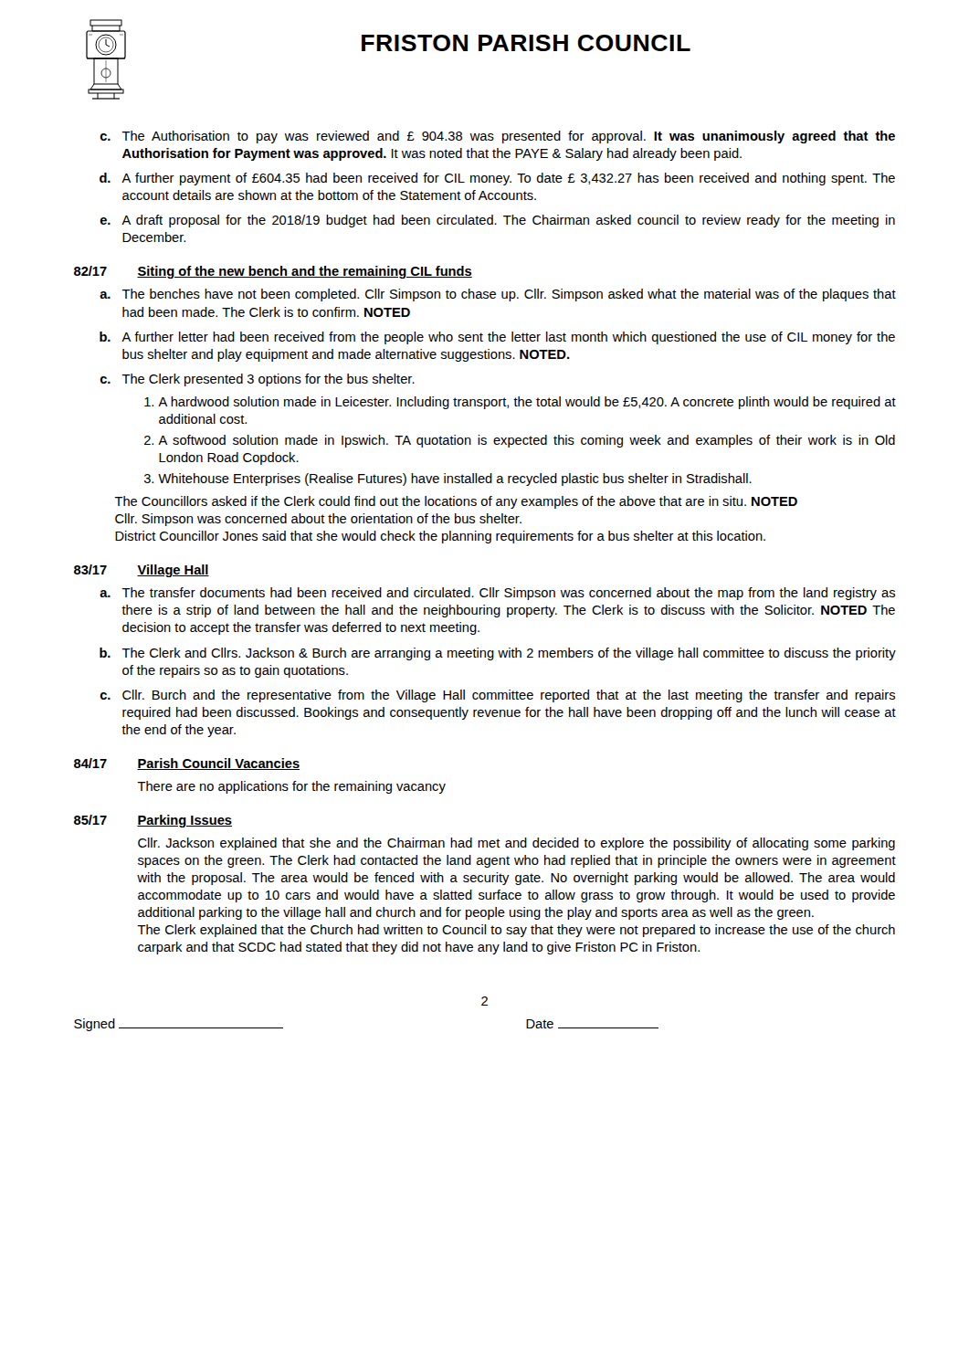FRISTON PARISH COUNCIL
The Authorisation to pay was reviewed and £ 904.38 was presented for approval. It was unanimously agreed that the Authorisation for Payment was approved. It was noted that the PAYE & Salary had already been paid.
A further payment of £604.35 had been received for CIL money. To date £ 3,432.27 has been received and nothing spent. The account details are shown at the bottom of the Statement of Accounts.
A draft proposal for the 2018/19 budget had been circulated. The Chairman asked council to review ready for the meeting in December.
82/17 Siting of the new bench and the remaining CIL funds
The benches have not been completed. Cllr Simpson to chase up. Cllr. Simpson asked what the material was of the plaques that had been made. The Clerk is to confirm. NOTED
A further letter had been received from the people who sent the letter last month which questioned the use of CIL money for the bus shelter and play equipment and made alternative suggestions. NOTED.
The Clerk presented 3 options for the bus shelter.
A hardwood solution made in Leicester. Including transport, the total would be £5,420. A concrete plinth would be required at additional cost.
A softwood solution made in Ipswich. TA quotation is expected this coming week and examples of their work is in Old London Road Copdock.
Whitehouse Enterprises (Realise Futures) have installed a recycled plastic bus shelter in Stradishall.
The Councillors asked if the Clerk could find out the locations of any examples of the above that are in situ. NOTED
Cllr. Simpson was concerned about the orientation of the bus shelter.
District Councillor Jones said that she would check the planning requirements for a bus shelter at this location.
83/17 Village Hall
The transfer documents had been received and circulated. Cllr Simpson was concerned about the map from the land registry as there is a strip of land between the hall and the neighbouring property. The Clerk is to discuss with the Solicitor. NOTED The decision to accept the transfer was deferred to next meeting.
The Clerk and Cllrs. Jackson & Burch are arranging a meeting with 2 members of the village hall committee to discuss the priority of the repairs so as to gain quotations.
Cllr. Burch and the representative from the Village Hall committee reported that at the last meeting the transfer and repairs required had been discussed. Bookings and consequently revenue for the hall have been dropping off and the lunch will cease at the end of the year.
84/17 Parish Council Vacancies
There are no applications for the remaining vacancy
85/17 Parking Issues
Cllr. Jackson explained that she and the Chairman had met and decided to explore the possibility of allocating some parking spaces on the green. The Clerk had contacted the land agent who had replied that in principle the owners were in agreement with the proposal. The area would be fenced with a security gate. No overnight parking would be allowed. The area would accommodate up to 10 cars and would have a slatted surface to allow grass to grow through. It would be used to provide additional parking to the village hall and church and for people using the play and sports area as well as the green.
The Clerk explained that the Church had written to Council to say that they were not prepared to increase the use of the church carpark and that SCDC had stated that they did not have any land to give Friston PC in Friston.
2
Signed
Date